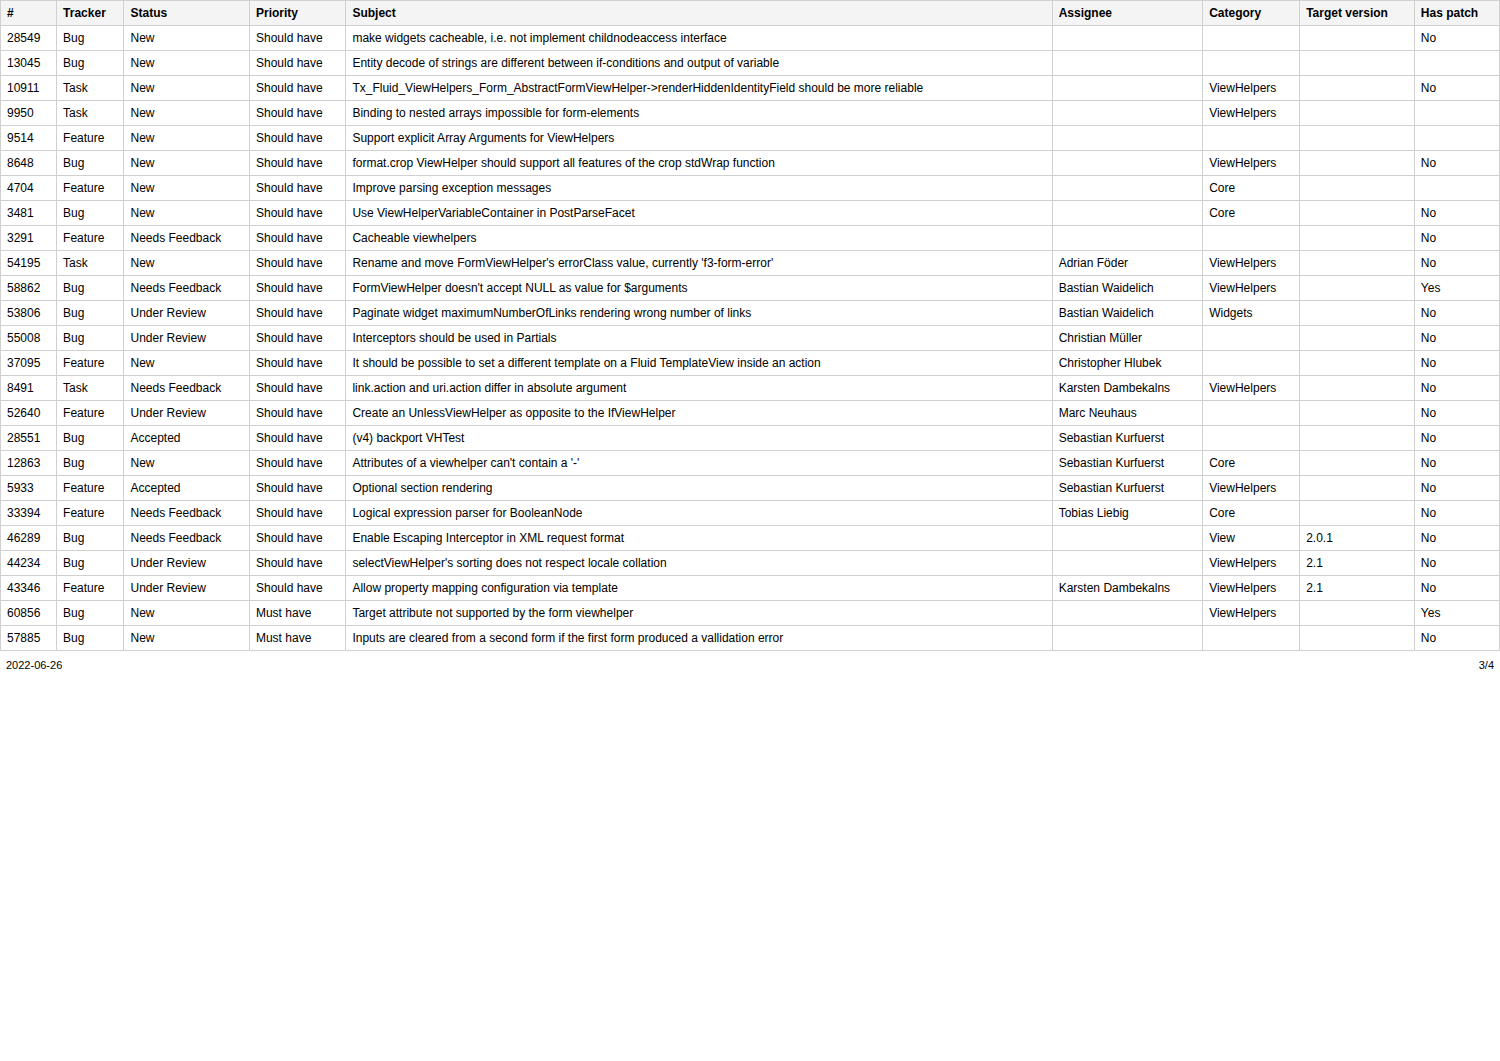| # | Tracker | Status | Priority | Subject | Assignee | Category | Target version | Has patch |
| --- | --- | --- | --- | --- | --- | --- | --- | --- |
| 28549 | Bug | New | Should have | make widgets cacheable, i.e. not implement childnodeaccess interface | | | | No |
| 13045 | Bug | New | Should have | Entity decode of strings are different between if-conditions and output of variable | | | | |
| 10911 | Task | New | Should have | Tx_Fluid_ViewHelpers_Form_AbstractFormViewHelper->renderHiddenIdentityField should be more reliable | | ViewHelpers | | No |
| 9950 | Task | New | Should have | Binding to nested arrays impossible for form-elements | | ViewHelpers | | |
| 9514 | Feature | New | Should have | Support explicit Array Arguments for ViewHelpers | | | | |
| 8648 | Bug | New | Should have | format.crop ViewHelper should support all features of the crop stdWrap function | | ViewHelpers | | No |
| 4704 | Feature | New | Should have | Improve parsing exception messages | | Core | | |
| 3481 | Bug | New | Should have | Use ViewHelperVariableContainer in PostParseFacet | | Core | | No |
| 3291 | Feature | Needs Feedback | Should have | Cacheable viewhelpers | | | | No |
| 54195 | Task | New | Should have | Rename and move FormViewHelper's errorClass value, currently 'f3-form-error' | Adrian Föder | ViewHelpers | | No |
| 58862 | Bug | Needs Feedback | Should have | FormViewHelper doesn't accept NULL as value for $arguments | Bastian Waidelich | ViewHelpers | | Yes |
| 53806 | Bug | Under Review | Should have | Paginate widget maximumNumberOfLinks rendering wrong number of links | Bastian Waidelich | Widgets | | No |
| 55008 | Bug | Under Review | Should have | Interceptors should be used in Partials | Christian Müller | | | No |
| 37095 | Feature | New | Should have | It should be possible to set a different template on a Fluid TemplateView inside an action | Christopher Hlubek | | | No |
| 8491 | Task | Needs Feedback | Should have | link.action and uri.action differ in absolute argument | Karsten Dambekalns | ViewHelpers | | No |
| 52640 | Feature | Under Review | Should have | Create an UnlessViewHelper as opposite to the IfViewHelper | Marc Neuhaus | | | No |
| 28551 | Bug | Accepted | Should have | (v4) backport VHTest | Sebastian Kurfuerst | | | No |
| 12863 | Bug | New | Should have | Attributes of a viewhelper can't contain a '-' | Sebastian Kurfuerst | Core | | No |
| 5933 | Feature | Accepted | Should have | Optional section rendering | Sebastian Kurfuerst | ViewHelpers | | No |
| 33394 | Feature | Needs Feedback | Should have | Logical expression parser for BooleanNode | Tobias Liebig | Core | | No |
| 46289 | Bug | Needs Feedback | Should have | Enable Escaping Interceptor in XML request format | | View | 2.0.1 | No |
| 44234 | Bug | Under Review | Should have | selectViewHelper's sorting does not respect locale collation | | ViewHelpers | 2.1 | No |
| 43346 | Feature | Under Review | Should have | Allow property mapping configuration via template | Karsten Dambekalns | ViewHelpers | 2.1 | No |
| 60856 | Bug | New | Must have | Target attribute not supported by the form viewhelper | | ViewHelpers | | Yes |
| 57885 | Bug | New | Must have | Inputs are cleared from a second form if the first form produced a vallidation error | | | | No |
2022-06-26 3/4